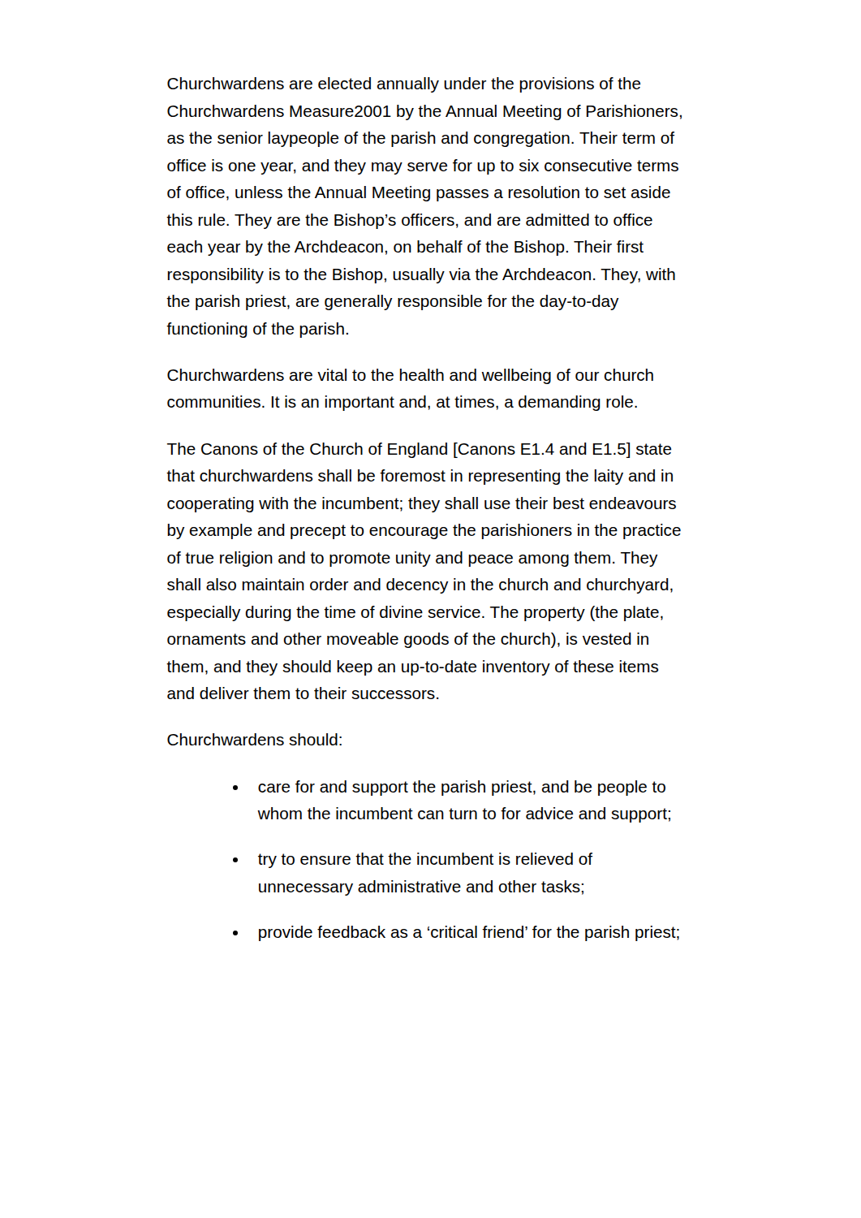Churchwardens are elected annually under the provisions of the Churchwardens Measure2001 by the Annual Meeting of Parishioners, as the senior laypeople of the parish and congregation. Their term of office is one year, and they may serve for up to six consecutive terms of office, unless the Annual Meeting passes a resolution to set aside this rule. They are the Bishop’s officers, and are admitted to office each year by the Archdeacon, on behalf of the Bishop. Their first responsibility is to the Bishop, usually via the Archdeacon. They, with the parish priest, are generally responsible for the day-to-day functioning of the parish.
Churchwardens are vital to the health and wellbeing of our church communities. It is an important and, at times, a demanding role.
The Canons of the Church of England [Canons E1.4 and E1.5] state that churchwardens shall be foremost in representing the laity and in cooperating with the incumbent; they shall use their best endeavours by example and precept to encourage the parishioners in the practice of true religion and to promote unity and peace among them. They shall also maintain order and decency in the church and churchyard, especially during the time of divine service. The property (the plate, ornaments and other moveable goods of the church), is vested in them, and they should keep an up-to-date inventory of these items and deliver them to their successors.
Churchwardens should:
care for and support the parish priest, and be people to whom the incumbent can turn to for advice and support;
try to ensure that the incumbent is relieved of unnecessary administrative and other tasks;
provide feedback as a ‘critical friend’ for the parish priest;